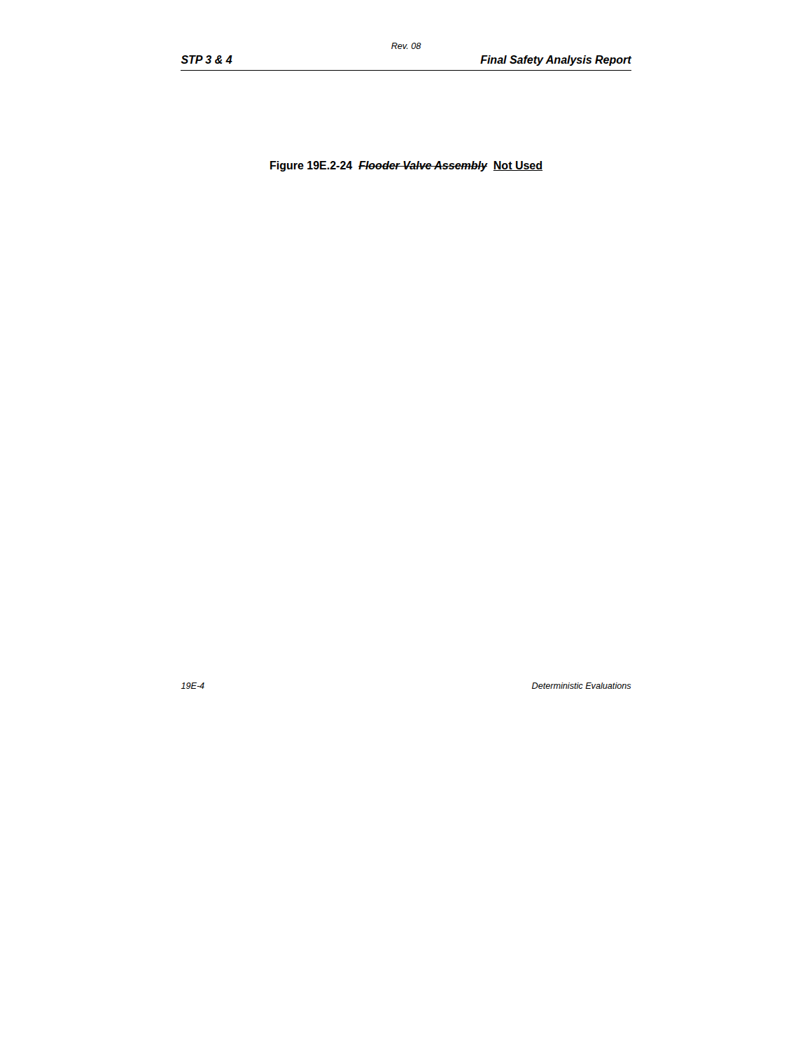Rev. 08
STP 3 & 4 Final Safety Analysis Report
Figure 19E.2-24 Flooder Valve Assembly Not Used
19E-4 Deterministic Evaluations